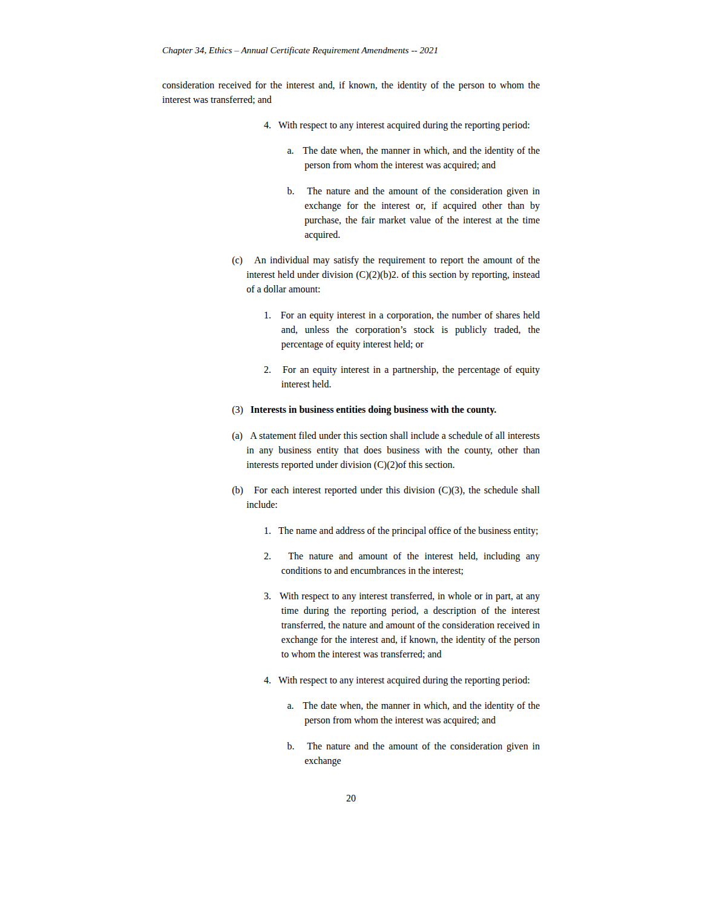Chapter 34, Ethics – Annual Certificate Requirement Amendments -- 2021
consideration received for the interest and, if known, the identity of the person to whom the interest was transferred; and
4. With respect to any interest acquired during the reporting period:
a. The date when, the manner in which, and the identity of the person from whom the interest was acquired; and
b. The nature and the amount of the consideration given in exchange for the interest or, if acquired other than by purchase, the fair market value of the interest at the time acquired.
(c) An individual may satisfy the requirement to report the amount of the interest held under division (C)(2)(b)2. of this section by reporting, instead of a dollar amount:
1. For an equity interest in a corporation, the number of shares held and, unless the corporation’s stock is publicly traded, the percentage of equity interest held; or
2. For an equity interest in a partnership, the percentage of equity interest held.
(3) Interests in business entities doing business with the county.
(a) A statement filed under this section shall include a schedule of all interests in any business entity that does business with the county, other than interests reported under division (C)(2)of this section.
(b) For each interest reported under this division (C)(3), the schedule shall include:
1. The name and address of the principal office of the business entity;
2. The nature and amount of the interest held, including any conditions to and encumbrances in the interest;
3. With respect to any interest transferred, in whole or in part, at any time during the reporting period, a description of the interest transferred, the nature and amount of the consideration received in exchange for the interest and, if known, the identity of the person to whom the interest was transferred; and
4. With respect to any interest acquired during the reporting period:
a. The date when, the manner in which, and the identity of the person from whom the interest was acquired; and
b. The nature and the amount of the consideration given in exchange
20